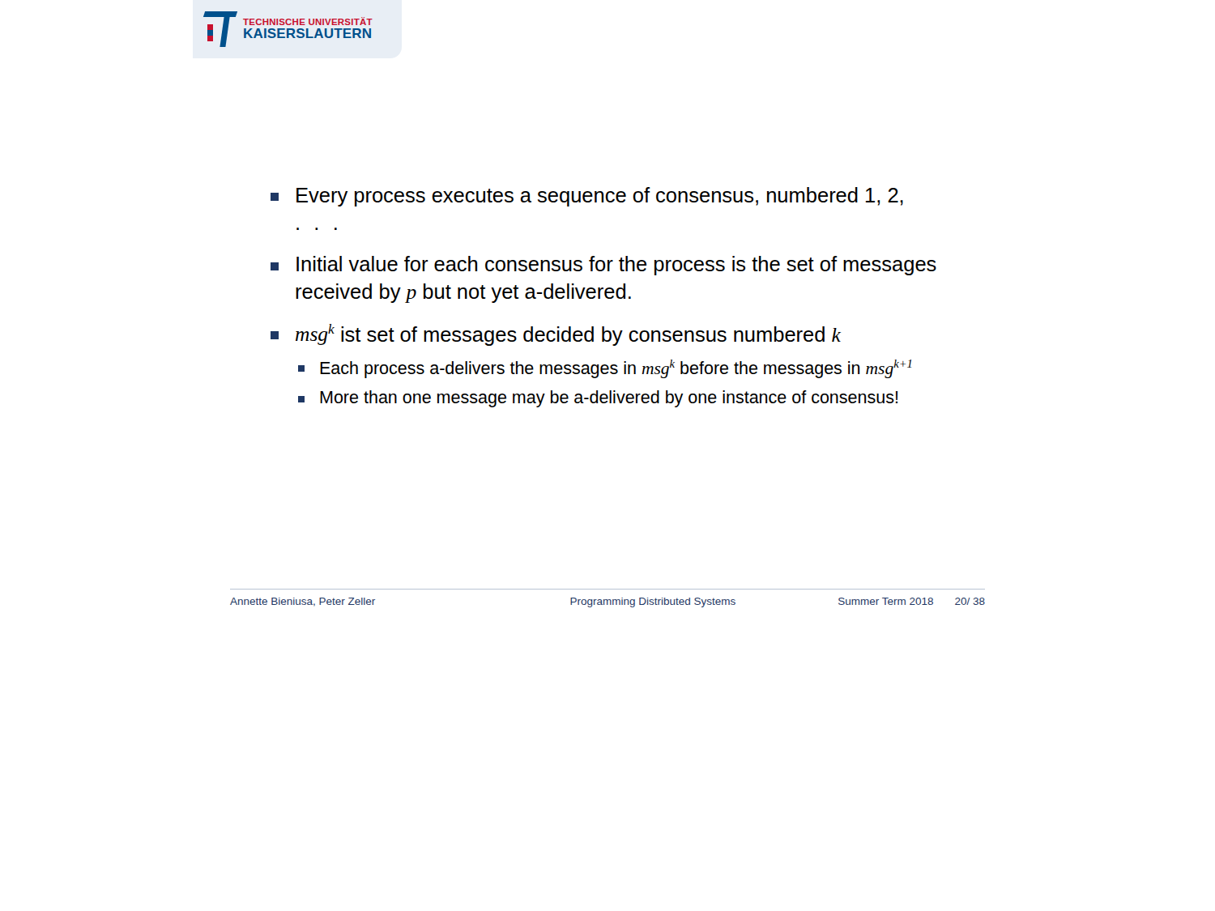TECHNISCHE UNIVERSITÄT
KAISERSLAUTERN
Every process executes a sequence of consensus, numbered 1, 2,
. . .
Initial value for each consensus for the process is the set of messages received by p but not yet a-delivered.
msgk ist set of messages decided by consensus numbered k
Each process a-delivers the messages in msgk before the messages in msgk+1
More than one message may be a-delivered by one instance of consensus!
Annette Bieniusa, Peter Zeller
Programming Distributed Systems
Summer Term 201820/ 38